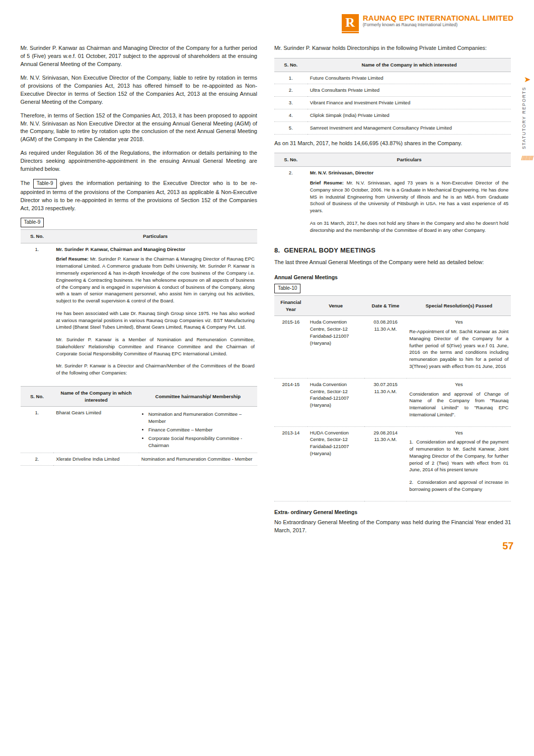R
RAUNAQ EPC INTERNATIONAL LIMITED
(Formerly known as Raunaq International Limited)
➤
STATUTORY REPORTS
//////////
Mr. Surinder P. Kanwar as Chairman and Managing Director of the Company for a further period of 5 (Five) years w.e.f. 01 October, 2017 subject to the approval of shareholders at the ensuing Annual General Meeting of the Company.
Mr. N.V. Srinivasan, Non Executive Director of the Company, liable to retire by rotation in terms of provisions of the Companies Act, 2013 has offered himself to be re-appointed as Non-Executive Director in terms of Section 152 of the Companies Act, 2013 at the ensuing Annual General Meeting of the Company.
Therefore, in terms of Section 152 of the Companies Act, 2013, it has been proposed to appoint Mr. N.V. Srinivasan as Non Executive Director at the ensuing Annual General Meeting (AGM) of the Company, liable to retire by rotation upto the conclusion of the next Annual General Meeting (AGM) of the Company in the Calendar year 2018.
As required under Regulation 36 of the Regulations, the information or details pertaining to the Directors seeking appointment/re-appointment in the ensuing Annual General Meeting are furnished below.
The Table-9 gives the information pertaining to the Executive Director who is to be re-appointed in terms of the provisions of the Companies Act, 2013 as applicable & Non-Executive Director who is to be re-appointed in terms of the provisions of Section 152 of the Companies Act, 2013 respectively.
Table-9
| S. No. | Particulars |
| --- | --- |
| 1. | Mr. Surinder P. Kanwar, Chairman and Managing Director Brief Resume: Mr. Surinder P. Kanwar is the Chairman & Managing Director of Raunaq EPC International Limited. A Commerce graduate from Delhi University, Mr. Surinder P. Kanwar is immensely experienced & has in-depth knowledge of the core business of the Company i.e. Engineering & Contracting business. He has wholesome exposure on all aspects of business of the Company and is engaged in supervision & conduct of business of the Company, along with a team of senior management personnel, who assist him in carrying out his activities, subject to the overall supervision & control of the Board. He has been associated with Late Dr. Raunaq Singh Group since 1975. He has also worked at various managerial positions in various Raunaq Group Companies viz. BST Manufacturing Limited (Bharat Steel Tubes Limited), Bharat Gears Limited, Raunaq & Company Pvt. Ltd. Mr. Surinder P. Kanwar is a Member of Nomination and Remuneration Committee, Stakeholders' Relationship Committee and Finance Committee and the Chairman of Corporate Social Responsibility Committee of Raunaq EPC International Limited. Mr. Surinder P. Kanwar is a Director and Chairman/Member of the Committees of the Board of the following other Companies: |
| S. No. | Name of the Company in which interested | Committee hairmanship/ Membership |
| --- | --- | --- |
| 1. | Bharat Gears Limited | Nomination and Remuneration Committee – Member Finance Committee – Member Corporate Social Responsibility Committee - Chairman |
| 2. | Xlerate Driveline India Limited | Nomination and Remuneration Committee - Member |
Mr. Surinder P. Kanwar holds Directorships in the following Private Limited Companies:
| S. No. | Name of the Company in which interested |
| --- | --- |
| 1. | Future Consultants Private Limited |
| 2. | Ultra Consultants Private Limited |
| 3. | Vibrant Finance and Investment Private Limited |
| 4. | Cliplok Simpak (India) Private Limited |
| 5. | Samreet Investment and Management Consultancy Private Limited |
As on 31 March, 2017, he holds 14,66,695 (43.87%) shares in the Company.
| S. No. | Particulars |
| --- | --- |
| 2. | Mr. N.V. Srinivasan, Director Brief Resume: Mr. N.V. Srinivasan, aged 73 years is a Non-Executive Director of the Company since 30 October, 2006. He is a Graduate in Mechanical Engineering. He has done MS in Industrial Engineering from University of Illinois and he is an MBA from Graduate School of Business of the University of Pittsburgh in USA. He has a vast experience of 45 years. As on 31 March, 2017, he does not hold any Share in the Company and also he doesn't hold directorship and the membership of the Committee of Board in any other Company. |
8. GENERAL BODY MEETINGS
The last three Annual General Meetings of the Company were held as detailed below:
Annual General Meetings
Table-10
| Financial Year | Venue | Date & Time | Special Resolution(s) Passed |
| --- | --- | --- | --- |
| 2015-16 | Huda Convention Centre, Sector-12 Faridabad-121007 (Haryana) | 03.08.2016 11.30 A.M. | Yes Re-Appointment of Mr. Sachit Kanwar as Joint Managing Director of the Company for a further period of 5(Five) years w.e.f 01 June, 2016 on the terms and conditions including remuneration payable to him for a period of 3(Three) years with effect from 01 June, 2016 |
| 2014-15 | Huda Convention Centre, Sector-12 Faridabad-121007 (Haryana) | 30.07.2015 11.30 A.M. | Yes Consideration and approval of Change of Name of the Company from "Raunaq International Limited" to "Raunaq EPC International Limited". |
| 2013-14 | HUDA Convention Centre, Sector-12 Faridabad-121007 (Haryana) | 29.08.2014 11.30 A.M. | Yes 1. Consideration and approval of the payment of remuneration to Mr. Sachit Kanwar, Joint Managing Director of the Company, for further period of 2 (Two) Years with effect from 01 June, 2014 of his present tenure 2. Consideration and approval of increase in borrowing powers of the Company |
Extra- ordinary General Meetings
No Extraordinary General Meeting of the Company was held during the Financial Year ended 31 March, 2017.
57